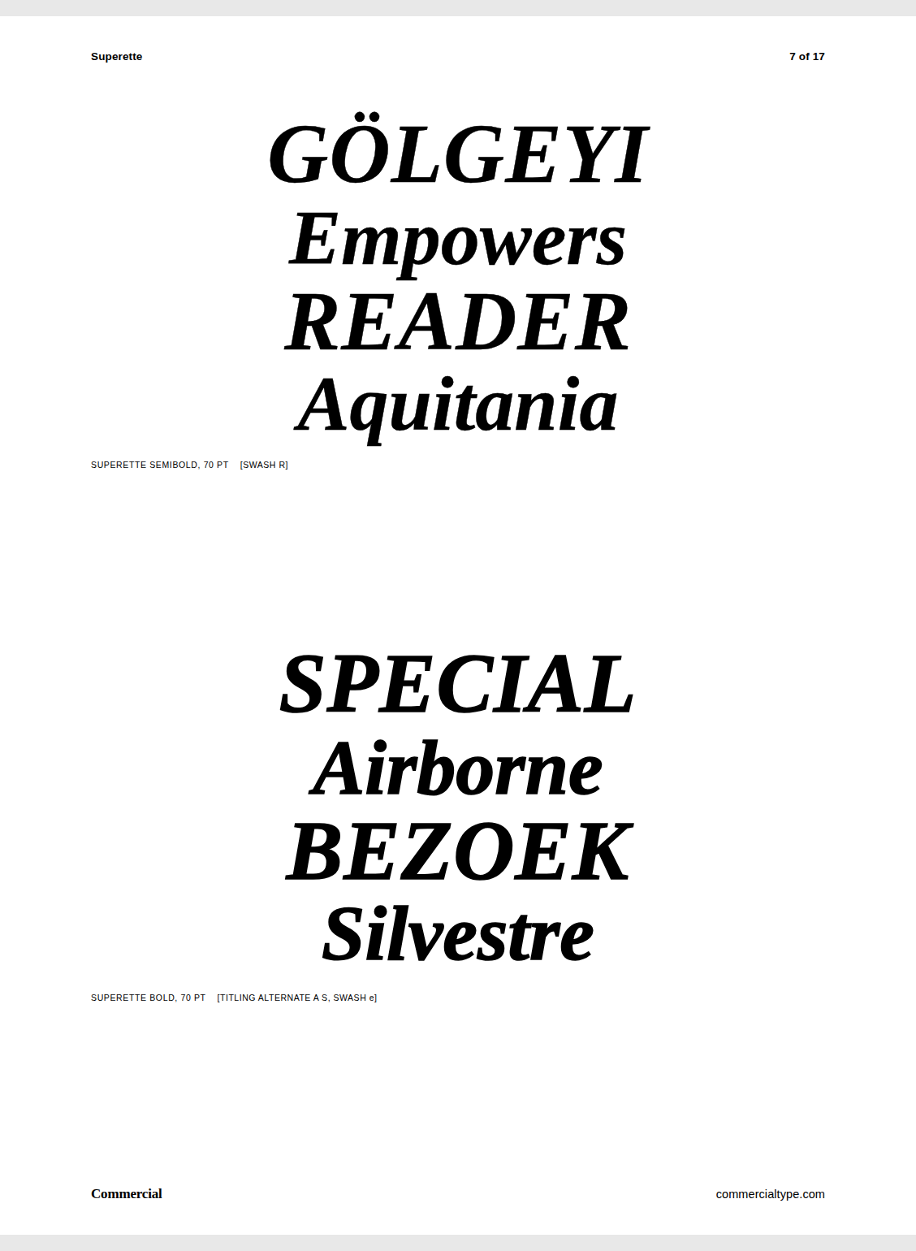Superette 7 of 17
GÖLGEYI
Empowers
READER
Aquitania
SUPERETTE SEMIBOLD, 70 PT[SWASH R]
SPECIAL
Airborne
BEZOEK
Silvestre
SUPERETTE BOLD, 70 PT[TITLING ALTERNATE A S, SWASH e]
Commercial commercialtype.com